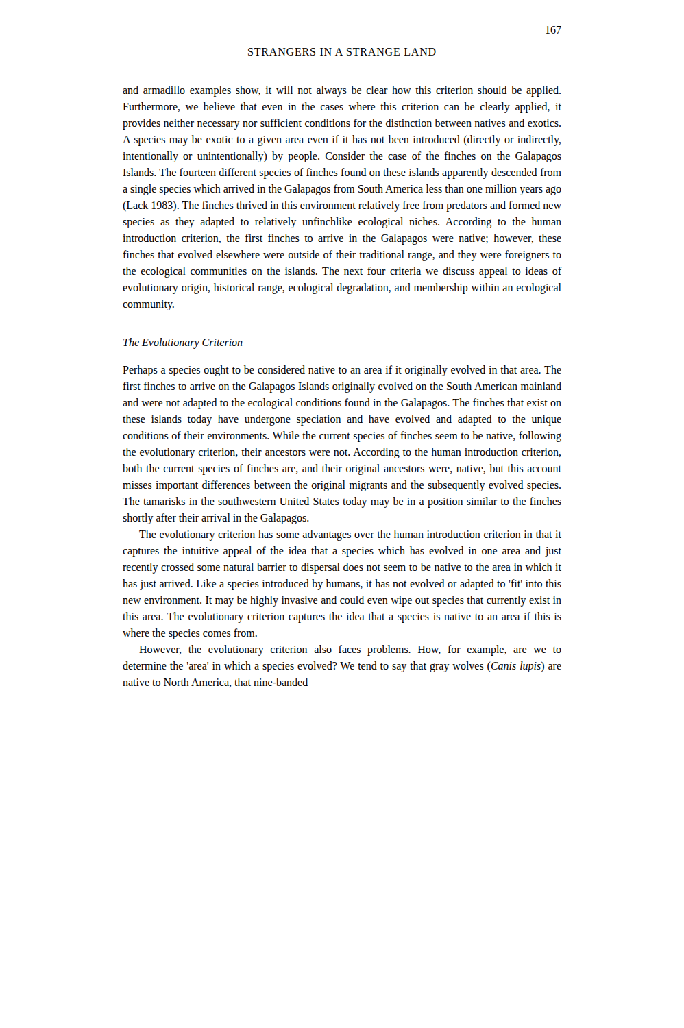167
STRANGERS IN A STRANGE LAND
and armadillo examples show, it will not always be clear how this criterion should be applied. Furthermore, we believe that even in the cases where this criterion can be clearly applied, it provides neither necessary nor sufficient conditions for the distinction between natives and exotics. A species may be exotic to a given area even if it has not been introduced (directly or indirectly, intentionally or unintentionally) by people. Consider the case of the finches on the Galapagos Islands. The fourteen different species of finches found on these islands apparently descended from a single species which arrived in the Galapagos from South America less than one million years ago (Lack 1983). The finches thrived in this environment relatively free from predators and formed new species as they adapted to relatively unfinchlike ecological niches. According to the human introduction criterion, the first finches to arrive in the Galapagos were native; however, these finches that evolved elsewhere were outside of their traditional range, and they were foreigners to the ecological communities on the islands. The next four criteria we discuss appeal to ideas of evolutionary origin, historical range, ecological degradation, and membership within an ecological community.
The Evolutionary Criterion
Perhaps a species ought to be considered native to an area if it originally evolved in that area. The first finches to arrive on the Galapagos Islands originally evolved on the South American mainland and were not adapted to the ecological conditions found in the Galapagos. The finches that exist on these islands today have undergone speciation and have evolved and adapted to the unique conditions of their environments. While the current species of finches seem to be native, following the evolutionary criterion, their ancestors were not. According to the human introduction criterion, both the current species of finches are, and their original ancestors were, native, but this account misses important differences between the original migrants and the subsequently evolved species. The tamarisks in the southwestern United States today may be in a position similar to the finches shortly after their arrival in the Galapagos.
The evolutionary criterion has some advantages over the human introduction criterion in that it captures the intuitive appeal of the idea that a species which has evolved in one area and just recently crossed some natural barrier to dispersal does not seem to be native to the area in which it has just arrived. Like a species introduced by humans, it has not evolved or adapted to 'fit' into this new environment. It may be highly invasive and could even wipe out species that currently exist in this area. The evolutionary criterion captures the idea that a species is native to an area if this is where the species comes from.
However, the evolutionary criterion also faces problems. How, for example, are we to determine the 'area' in which a species evolved? We tend to say that gray wolves (Canis lupis) are native to North America, that nine-banded